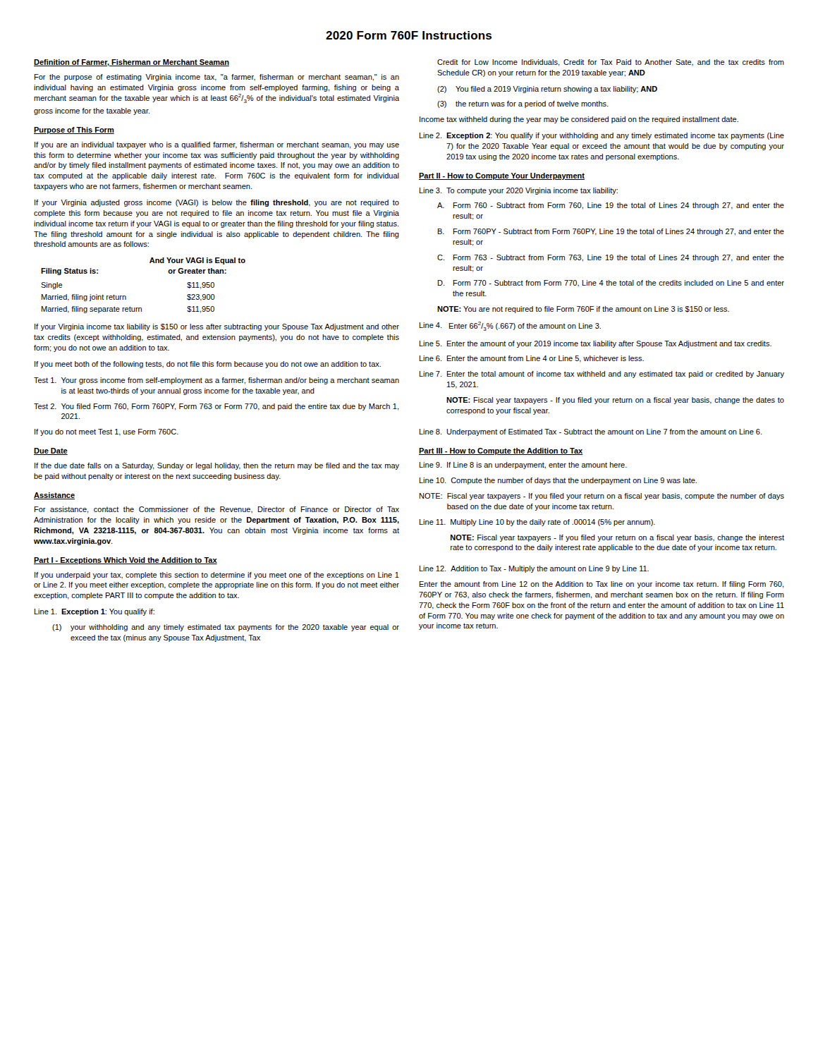2020 Form 760F Instructions
Definition of Farmer, Fisherman or Merchant Seaman
For the purpose of estimating Virginia income tax, "a farmer, fisherman or merchant seaman," is an individual having an estimated Virginia gross income from self-employed farming, fishing or being a merchant seaman for the taxable year which is at least 662/3% of the individual's total estimated Virginia gross income for the taxable year.
Purpose of This Form
If you are an individual taxpayer who is a qualified farmer, fisherman or merchant seaman, you may use this form to determine whether your income tax was sufficiently paid throughout the year by withholding and/or by timely filed installment payments of estimated income taxes. If not, you may owe an addition to tax computed at the applicable daily interest rate. Form 760C is the equivalent form for individual taxpayers who are not farmers, fishermen or merchant seamen.
If your Virginia adjusted gross income (VAGI) is below the filing threshold, you are not required to complete this form because you are not required to file an income tax return. You must file a Virginia individual income tax return if your VAGI is equal to or greater than the filing threshold for your filing status. The filing threshold amount for a single individual is also applicable to dependent children. The filing threshold amounts are as follows:
| Filing Status is: | And Your VAGI is Equal to or Greater than: |
| --- | --- |
| Single | $11,950 |
| Married, filing joint return | $23,900 |
| Married, filing separate return | $11,950 |
If your Virginia income tax liability is $150 or less after subtracting your Spouse Tax Adjustment and other tax credits (except withholding, estimated, and extension payments), you do not have to complete this form; you do not owe an addition to tax.
If you meet both of the following tests, do not file this form because you do not owe an addition to tax.
Test 1.
Your gross income from self-employment as a farmer, fisherman and/or being a merchant seaman is at least two-thirds of your annual gross income for the taxable year, and
Test 2.
You filed Form 760, Form 760PY, Form 763 or Form 770, and paid the entire tax due by March 1, 2021.
If you do not meet Test 1, use Form 760C.
Due Date
If the due date falls on a Saturday, Sunday or legal holiday, then the return may be filed and the tax may be paid without penalty or interest on the next succeeding business day.
Assistance
For assistance, contact the Commissioner of the Revenue, Director of Finance or Director of Tax Administration for the locality in which you reside or the Department of Taxation, P.O. Box 1115, Richmond, VA 23218-1115, or 804-367-8031. You can obtain most Virginia income tax forms at www.tax.virginia.gov.
Part I - Exceptions Which Void the Addition to Tax
If you underpaid your tax, complete this section to determine if you meet one of the exceptions on Line 1 or Line 2. If you meet either exception, complete the appropriate line on this form. If you do not meet either exception, complete PART III to compute the addition to tax.
Line 1.
Exception 1: You qualify if:
(1)
your withholding and any timely estimated tax payments for the 2020 taxable year equal or exceed the tax (minus any Spouse Tax Adjustment, Tax
Credit for Low Income Individuals, Credit for Tax Paid to Another Sate, and the tax credits from Schedule CR) on your return for the 2019 taxable year; AND
(2)
You filed a 2019 Virginia return showing a tax liability; AND
(3)
the return was for a period of twelve months.
Income tax withheld during the year may be considered paid on the required installment date.
Line 2.
Exception 2: You qualify if your withholding and any timely estimated income tax payments (Line 7) for the 2020 Taxable Year equal or exceed the amount that would be due by computing your 2019 tax using the 2020 income tax rates and personal exemptions.
Part II - How to Compute Your Underpayment
Line 3.
To compute your 2020 Virginia income tax liability:
A.
Form 760 - Subtract from Form 760, Line 19 the total of Lines 24 through 27, and enter the result; or
B.
Form 760PY - Subtract from Form 760PY, Line 19 the total of Lines 24 through 27, and enter the result; or
C.
Form 763 - Subtract from Form 763, Line 19 the total of Lines 24 through 27, and enter the result; or
D.
Form 770 - Subtract from Form 770, Line 4 the total of the credits included on Line 5 and enter the result.
NOTE: You are not required to file Form 760F if the amount on Line 3 is $150 or less.
Line 4.
Enter 662/3% (.667) of the amount on Line 3.
Line 5.
Enter the amount of your 2019 income tax liability after Spouse Tax Adjustment and tax credits.
Line 6.
Enter the amount from Line 4 or Line 5, whichever is less.
Line 7.
Enter the total amount of income tax withheld and any estimated tax paid or credited by January 15, 2021.
NOTE: Fiscal year taxpayers - If you filed your return on a fiscal year basis, change the dates to correspond to your fiscal year.
Line 8.
Underpayment of Estimated Tax - Subtract the amount on Line 7 from the amount on Line 6.
Part III - How to Compute the Addition to Tax
Line 9.
If Line 8 is an underpayment, enter the amount here.
Line 10.
Compute the number of days that the underpayment on Line 9 was late.
NOTE:
Fiscal year taxpayers - If you filed your return on a fiscal year basis, compute the number of days based on the due date of your income tax return.
Line 11.
Multiply Line 10 by the daily rate of .00014 (5% per annum).
NOTE: Fiscal year taxpayers - If you filed your return on a fiscal year basis, change the interest rate to correspond to the daily interest rate applicable to the due date of your income tax return.
Line 12.
Addition to Tax - Multiply the amount on Line 9 by Line 11.
Enter the amount from Line 12 on the Addition to Tax line on your income tax return. If filing Form 760, 760PY or 763, also check the farmers, fishermen, and merchant seamen box on the return. If filing Form 770, check the Form 760F box on the front of the return and enter the amount of addition to tax on Line 11 of Form 770. You may write one check for payment of the addition to tax and any amount you may owe on your income tax return.